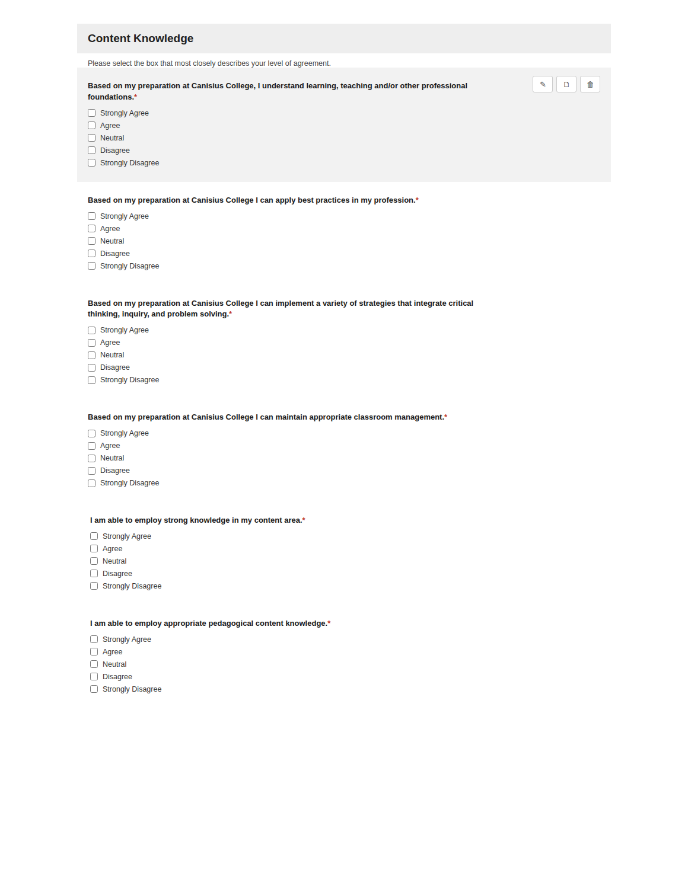Content Knowledge
Please select the box that most closely describes your level of agreement.
✎ 🗋 🗑
Based on my preparation at Canisius College, I understand learning, teaching and/or other professional foundations.*
Strongly Agree
Agree
Neutral
Disagree
Strongly Disagree
Based on my preparation at Canisius College I can apply best practices in my profession.*
Strongly Agree
Agree
Neutral
Disagree
Strongly Disagree
Based on my preparation at Canisius College I can implement a variety of strategies that integrate critical thinking, inquiry, and problem solving.*
Strongly Agree
Agree
Neutral
Disagree
Strongly Disagree
Based on my preparation at Canisius College I can maintain appropriate classroom management.*
Strongly Agree
Agree
Neutral
Disagree
Strongly Disagree
I am able to employ strong knowledge in my content area.*
Strongly Agree
Agree
Neutral
Disagree
Strongly Disagree
I am able to employ appropriate pedagogical content knowledge.*
Strongly Agree
Agree
Neutral
Disagree
Strongly Disagree